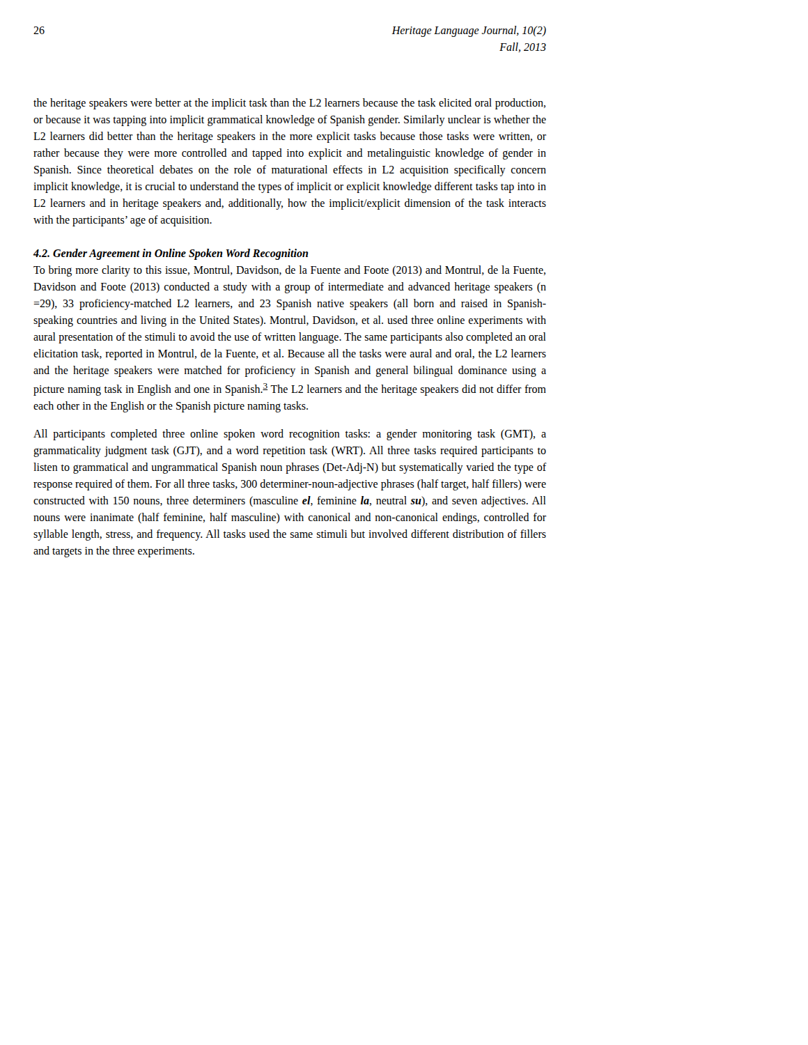26
Heritage Language Journal, 10(2)
Fall, 2013
the heritage speakers were better at the implicit task than the L2 learners because the task elicited oral production, or because it was tapping into implicit grammatical knowledge of Spanish gender. Similarly unclear is whether the L2 learners did better than the heritage speakers in the more explicit tasks because those tasks were written, or rather because they were more controlled and tapped into explicit and metalinguistic knowledge of gender in Spanish. Since theoretical debates on the role of maturational effects in L2 acquisition specifically concern implicit knowledge, it is crucial to understand the types of implicit or explicit knowledge different tasks tap into in L2 learners and in heritage speakers and, additionally, how the implicit/explicit dimension of the task interacts with the participants’ age of acquisition.
4.2. Gender Agreement in Online Spoken Word Recognition
To bring more clarity to this issue, Montrul, Davidson, de la Fuente and Foote (2013) and Montrul, de la Fuente, Davidson and Foote (2013) conducted a study with a group of intermediate and advanced heritage speakers (n =29), 33 proficiency-matched L2 learners, and 23 Spanish native speakers (all born and raised in Spanish-speaking countries and living in the United States). Montrul, Davidson, et al. used three online experiments with aural presentation of the stimuli to avoid the use of written language. The same participants also completed an oral elicitation task, reported in Montrul, de la Fuente, et al. Because all the tasks were aural and oral, the L2 learners and the heritage speakers were matched for proficiency in Spanish and general bilingual dominance using a picture naming task in English and one in Spanish.3 The L2 learners and the heritage speakers did not differ from each other in the English or the Spanish picture naming tasks.
All participants completed three online spoken word recognition tasks: a gender monitoring task (GMT), a grammaticality judgment task (GJT), and a word repetition task (WRT). All three tasks required participants to listen to grammatical and ungrammatical Spanish noun phrases (Det-Adj-N) but systematically varied the type of response required of them. For all three tasks, 300 determiner-noun-adjective phrases (half target, half fillers) were constructed with 150 nouns, three determiners (masculine el, feminine la, neutral su), and seven adjectives. All nouns were inanimate (half feminine, half masculine) with canonical and non-canonical endings, controlled for syllable length, stress, and frequency. All tasks used the same stimuli but involved different distribution of fillers and targets in the three experiments.